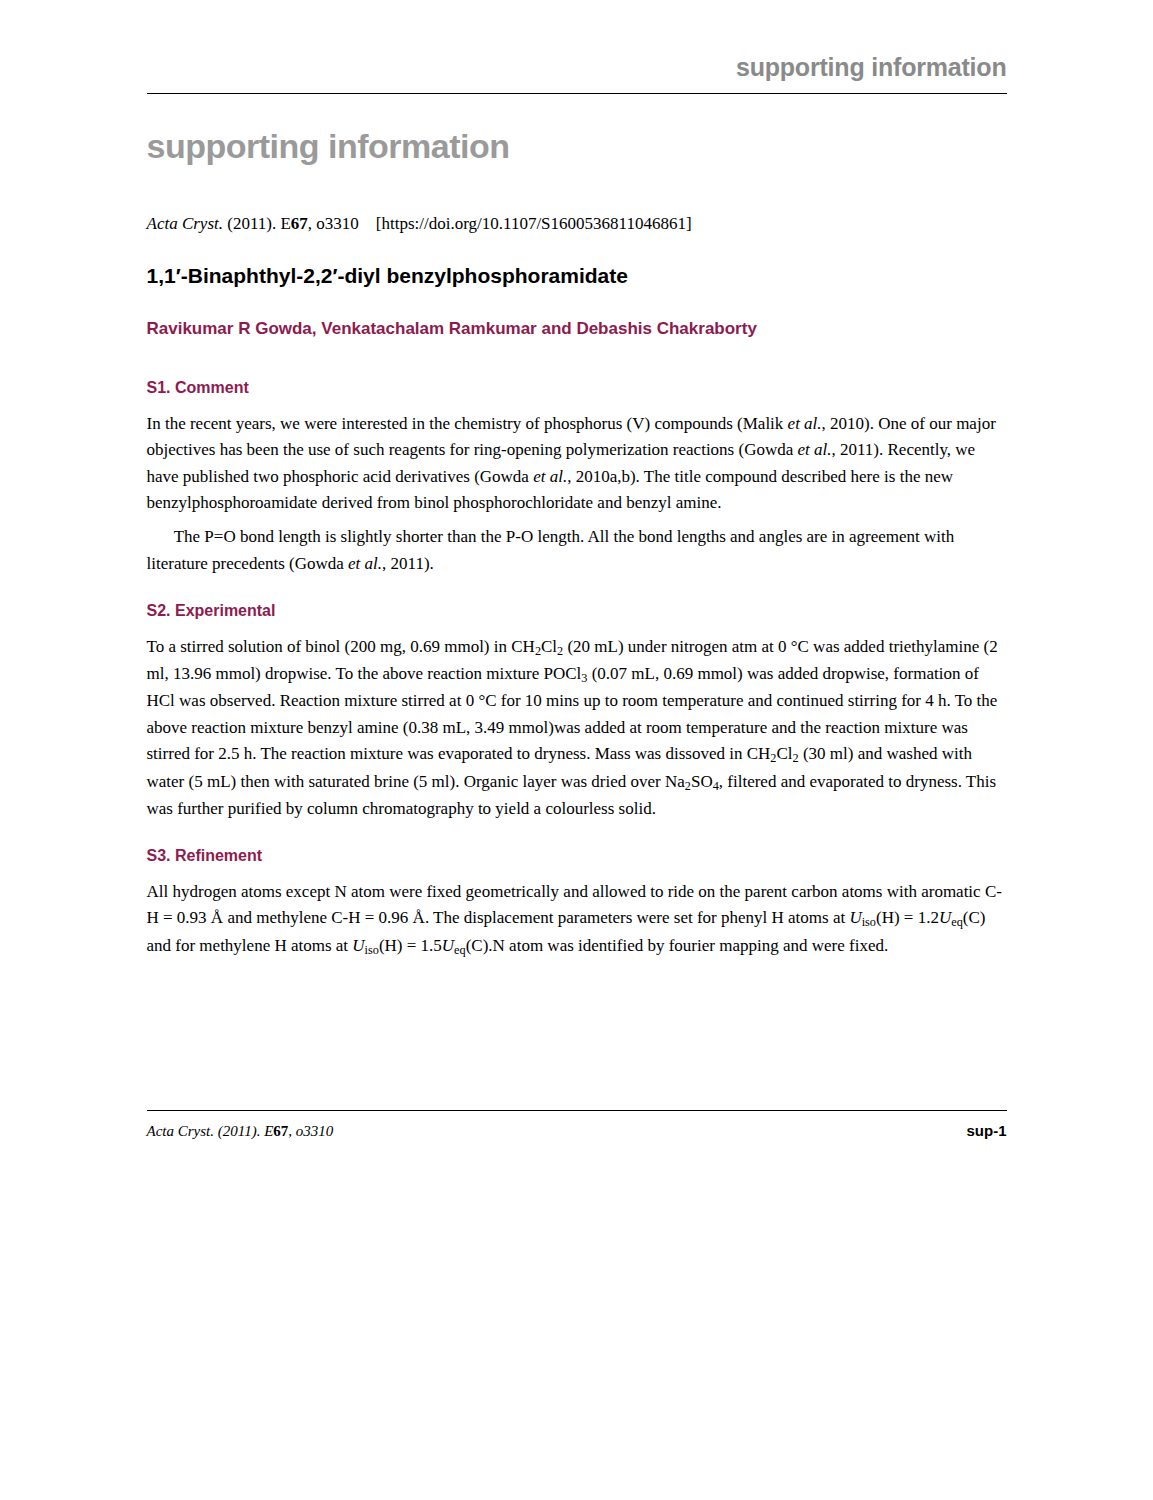supporting information
supporting information
Acta Cryst. (2011). E67, o3310 [https://doi.org/10.1107/S1600536811046861]
1,1′-Binaphthyl-2,2′-diyl benzylphosphoramidate
Ravikumar R Gowda, Venkatachalam Ramkumar and Debashis Chakraborty
S1. Comment
In the recent years, we were interested in the chemistry of phosphorus (V) compounds (Malik et al., 2010). One of our major objectives has been the use of such reagents for ring-opening polymerization reactions (Gowda et al., 2011). Recently, we have published two phosphoric acid derivatives (Gowda et al., 2010a,b). The title compound described here is the new benzylphosphoroamidate derived from binol phosphorochloridate and benzyl amine.
The P=O bond length is slightly shorter than the P-O length. All the bond lengths and angles are in agreement with literature precedents (Gowda et al., 2011).
S2. Experimental
To a stirred solution of binol (200 mg, 0.69 mmol) in CH2Cl2 (20 mL) under nitrogen atm at 0 °C was added triethyl­amine (2 ml, 13.96 mmol) dropwise. To the above reaction mixture POCl3 (0.07 mL, 0.69 mmol) was added dropwise, formation of HCl was observed. Reaction mixture stirred at 0 °C for 10 mins up to room temperature and continued stirring for 4 h. To the above reaction mixture benzyl amine (0.38 mL, 3.49 mmol)was added at room temperature and the reaction mixture was stirred for 2.5 h. The reaction mixture was evaporated to dryness. Mass was dissoved in CH2Cl2 (30 ml) and washed with water (5 mL) then with saturated brine (5 ml). Organic layer was dried over Na2SO4, filtered and evaporated to dryness. This was further purified by column chromatography to yield a colourless solid.
S3. Refinement
All hydrogen atoms except N atom were fixed geometrically and allowed to ride on the parent carbon atoms with aromatic C-H = 0.93 Å and methylene C-H = 0.96 Å. The displacement parameters were set for phenyl H atoms at Uiso(H) = 1.2Ueq(C) and for methylene H atoms at Uiso(H) = 1.5Ueq(C).N atom was identified by fourier mapping and were fixed.
Acta Cryst. (2011). E67, o3310
sup-1